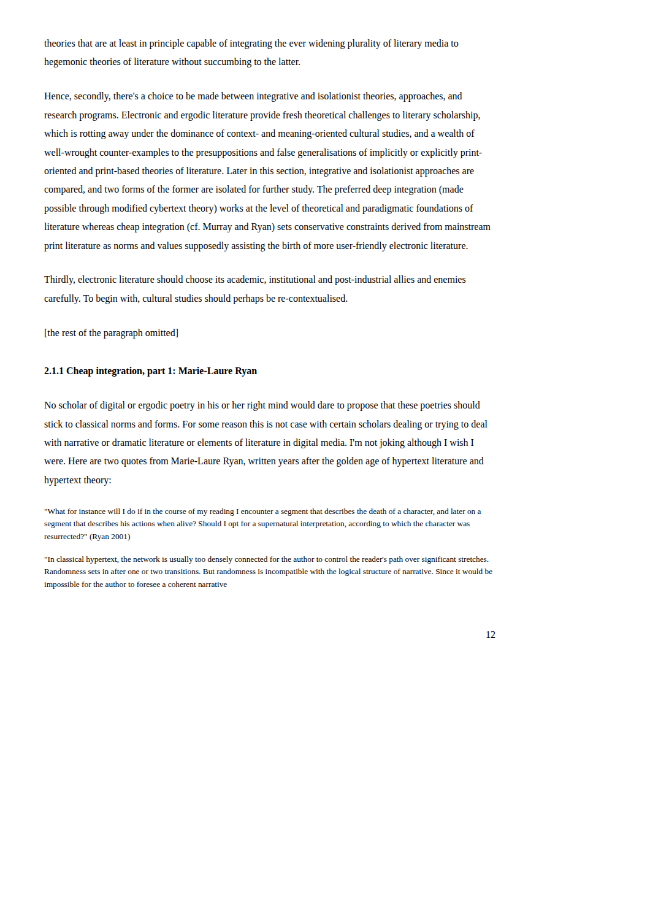theories that are at least in principle capable of integrating the ever widening plurality of literary media to hegemonic theories of literature without succumbing to the latter.
Hence, secondly, there's a choice to be made between integrative and isolationist theories, approaches, and research programs. Electronic and ergodic literature provide fresh theoretical challenges to literary scholarship, which is rotting away under the dominance of context- and meaning-oriented cultural studies, and a wealth of well-wrought counter-examples to the presuppositions and false generalisations of implicitly or explicitly print-oriented and print-based theories of literature. Later in this section, integrative and isolationist approaches are compared, and two forms of the former are isolated for further study. The preferred deep integration (made possible through modified cybertext theory) works at the level of theoretical and paradigmatic foundations of literature whereas cheap integration (cf. Murray and Ryan) sets conservative constraints derived from mainstream print literature as norms and values supposedly assisting the birth of more user-friendly electronic literature.
Thirdly, electronic literature should choose its academic, institutional and post-industrial allies and enemies carefully. To begin with, cultural studies should perhaps be re-contextualised.
[the rest of the paragraph omitted]
2.1.1 Cheap integration, part 1: Marie-Laure Ryan
No scholar of digital or ergodic poetry in his or her right mind would dare to propose that these poetries should stick to classical norms and forms. For some reason this is not case with certain scholars dealing or trying to deal with narrative or dramatic literature or elements of literature in digital media. I'm not joking although I wish I were. Here are two quotes from Marie-Laure Ryan, written years after the golden age of hypertext literature and hypertext theory:
"What for instance will I do if in the course of my reading I encounter a segment that describes the death of a character, and later on a segment that describes his actions when alive? Should I opt for a supernatural interpretation, according to which the character was resurrected?" (Ryan 2001)
"In classical hypertext, the network is usually too densely connected for the author to control the reader's path over significant stretches. Randomness sets in after one or two transitions. But randomness is incompatible with the logical structure of narrative. Since it would be impossible for the author to foresee a coherent narrative
12